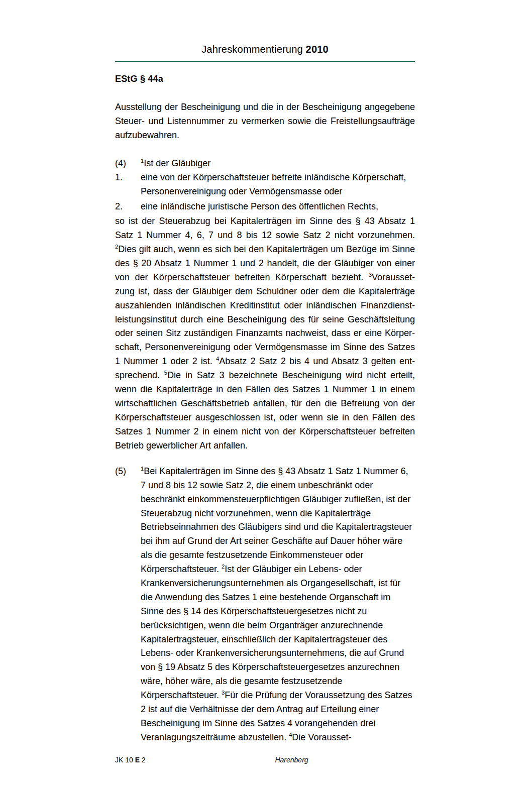Jahreskommentierung 2010
EStG § 44a
Ausstellung der Bescheinigung und die in der Bescheinigung angegebene Steuer- und Listennummer zu vermerken sowie die Freistellungsaufträge aufzubewahren.
(4) 1Ist der Gläubiger
1. eine von der Körperschaftsteuer befreite inländische Körperschaft, Personenvereinigung oder Vermögensmasse oder
2. eine inländische juristische Person des öffentlichen Rechts,
so ist der Steuerabzug bei Kapitalerträgen im Sinne des § 43 Absatz 1 Satz 1 Nummer 4, 6, 7 und 8 bis 12 sowie Satz 2 nicht vorzunehmen. 2Dies gilt auch, wenn es sich bei den Kapitalerträgen um Bezüge im Sinne des § 20 Absatz 1 Nummer 1 und 2 handelt, die der Gläubiger von einer von der Körperschaftsteuer befreiten Körperschaft bezieht. 3Voraussetzung ist, dass der Gläubiger dem Schuldner oder dem die Kapitalerträge auszahlenden inländischen Kreditinstitut oder inländischen Finanzdienstleistungsinstitut durch eine Bescheinigung des für seine Geschäftsleitung oder seinen Sitz zuständigen Finanzamts nachweist, dass er eine Körperschaft, Personenvereinigung oder Vermögensmasse im Sinne des Satzes 1 Nummer 1 oder 2 ist. 4Absatz 2 Satz 2 bis 4 und Absatz 3 gelten entsprechend. 5Die in Satz 3 bezeichnete Bescheinigung wird nicht erteilt, wenn die Kapitalerträge in den Fällen des Satzes 1 Nummer 1 in einem wirtschaftlichen Geschäftsbetrieb anfallen, für den die Befreiung von der Körperschaftsteuer ausgeschlossen ist, oder wenn sie in den Fällen des Satzes 1 Nummer 2 in einem nicht von der Körperschaftsteuer befreiten Betrieb gewerblicher Art anfallen.
(5) 1Bei Kapitalerträgen im Sinne des § 43 Absatz 1 Satz 1 Nummer 6, 7 und 8 bis 12 sowie Satz 2, die einem unbeschränkt oder beschränkt einkommensteuerpflichtigen Gläubiger zufließen, ist der Steuerabzug nicht vorzunehmen, wenn die Kapitalerträge Betriebseinnahmen des Gläubigers sind und die Kapitalertragsteuer bei ihm auf Grund der Art seiner Geschäfte auf Dauer höher wäre als die gesamte festzusetzende Einkommensteuer oder Körperschaftsteuer. 2Ist der Gläubiger ein Lebens- oder Krankenversicherungsunternehmen als Organgesellschaft, ist für die Anwendung des Satzes 1 eine bestehende Organschaft im Sinne des § 14 des Körperschaftsteuergesetzes nicht zu berücksichtigen, wenn die beim Organträger anzurechnende Kapitalertragsteuer, einschließlich der Kapitalertragsteuer des Lebens- oder Krankenversicherungsunternehmens, die auf Grund von § 19 Absatz 5 des Körperschaftsteuergesetzes anzurechnen wäre, höher wäre, als die gesamte festzusetzende Körperschaftsteuer. 3Für die Prüfung der Voraussetzung des Satzes 2 ist auf die Verhältnisse der dem Antrag auf Erteilung einer Bescheinigung im Sinne des Satzes 4 vorangehenden drei Veranlagungszeiträume abzustellen. 4Die Vorausset-
JK 10 E 2
Harenberg